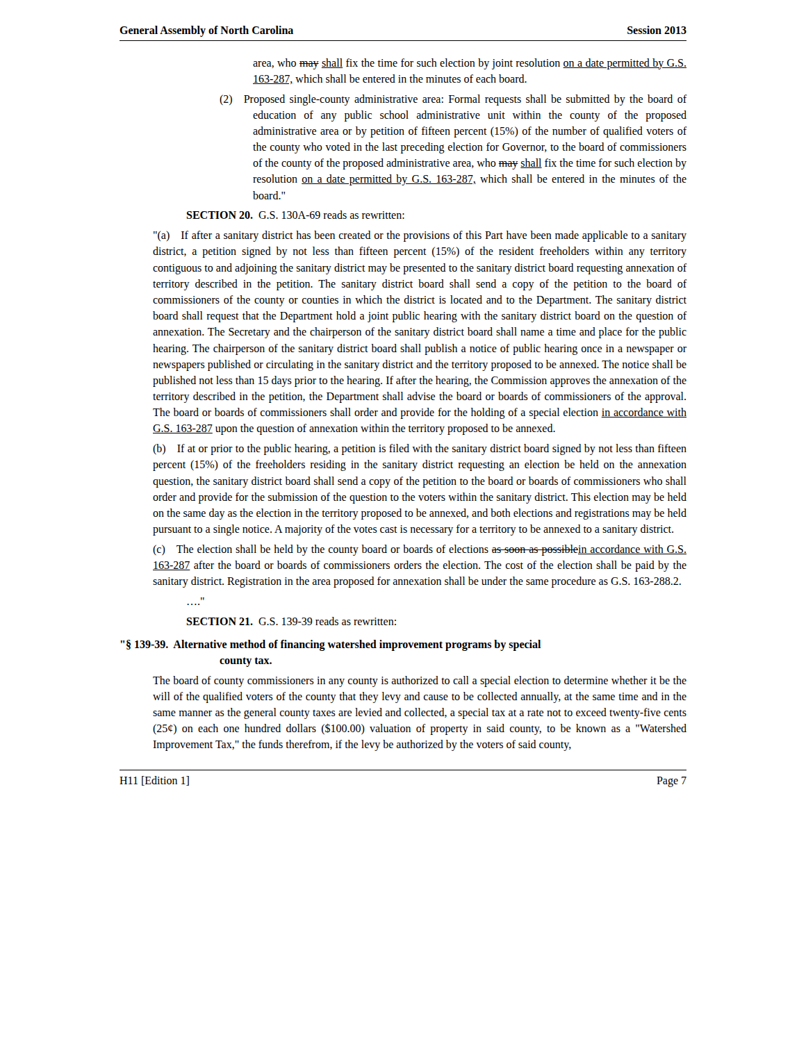General Assembly of North Carolina Session 2013
area, who may shall fix the time for such election by joint resolution on a date permitted by G.S. 163-287, which shall be entered in the minutes of each board.
(2) Proposed single-county administrative area: Formal requests shall be submitted by the board of education of any public school administrative unit within the county of the proposed administrative area or by petition of fifteen percent (15%) of the number of qualified voters of the county who voted in the last preceding election for Governor, to the board of commissioners of the county of the proposed administrative area, who may shall fix the time for such election by resolution on a date permitted by G.S. 163-287, which shall be entered in the minutes of the board."
SECTION 20. G.S. 130A-69 reads as rewritten:
"(a) If after a sanitary district has been created or the provisions of this Part have been made applicable to a sanitary district, a petition signed by not less than fifteen percent (15%) of the resident freeholders within any territory contiguous to and adjoining the sanitary district may be presented to the sanitary district board requesting annexation of territory described in the petition. The sanitary district board shall send a copy of the petition to the board of commissioners of the county or counties in which the district is located and to the Department. The sanitary district board shall request that the Department hold a joint public hearing with the sanitary district board on the question of annexation. The Secretary and the chairperson of the sanitary district board shall name a time and place for the public hearing. The chairperson of the sanitary district board shall publish a notice of public hearing once in a newspaper or newspapers published or circulating in the sanitary district and the territory proposed to be annexed. The notice shall be published not less than 15 days prior to the hearing. If after the hearing, the Commission approves the annexation of the territory described in the petition, the Department shall advise the board or boards of commissioners of the approval. The board or boards of commissioners shall order and provide for the holding of a special election in accordance with G.S. 163-287 upon the question of annexation within the territory proposed to be annexed.
(b) If at or prior to the public hearing, a petition is filed with the sanitary district board signed by not less than fifteen percent (15%) of the freeholders residing in the sanitary district requesting an election be held on the annexation question, the sanitary district board shall send a copy of the petition to the board or boards of commissioners who shall order and provide for the submission of the question to the voters within the sanitary district. This election may be held on the same day as the election in the territory proposed to be annexed, and both elections and registrations may be held pursuant to a single notice. A majority of the votes cast is necessary for a territory to be annexed to a sanitary district.
(c) The election shall be held by the county board or boards of elections as soon as possiblein accordance with G.S. 163-287 after the board or boards of commissioners orders the election. The cost of the election shall be paid by the sanitary district. Registration in the area proposed for annexation shall be under the same procedure as G.S. 163-288.2.
…."
SECTION 21. G.S. 139-39 reads as rewritten:
"§ 139-39. Alternative method of financing watershed improvement programs by special county tax.
The board of county commissioners in any county is authorized to call a special election to determine whether it be the will of the qualified voters of the county that they levy and cause to be collected annually, at the same time and in the same manner as the general county taxes are levied and collected, a special tax at a rate not to exceed twenty-five cents (25¢) on each one hundred dollars ($100.00) valuation of property in said county, to be known as a "Watershed Improvement Tax," the funds therefrom, if the levy be authorized by the voters of said county,
H11 [Edition 1] Page 7